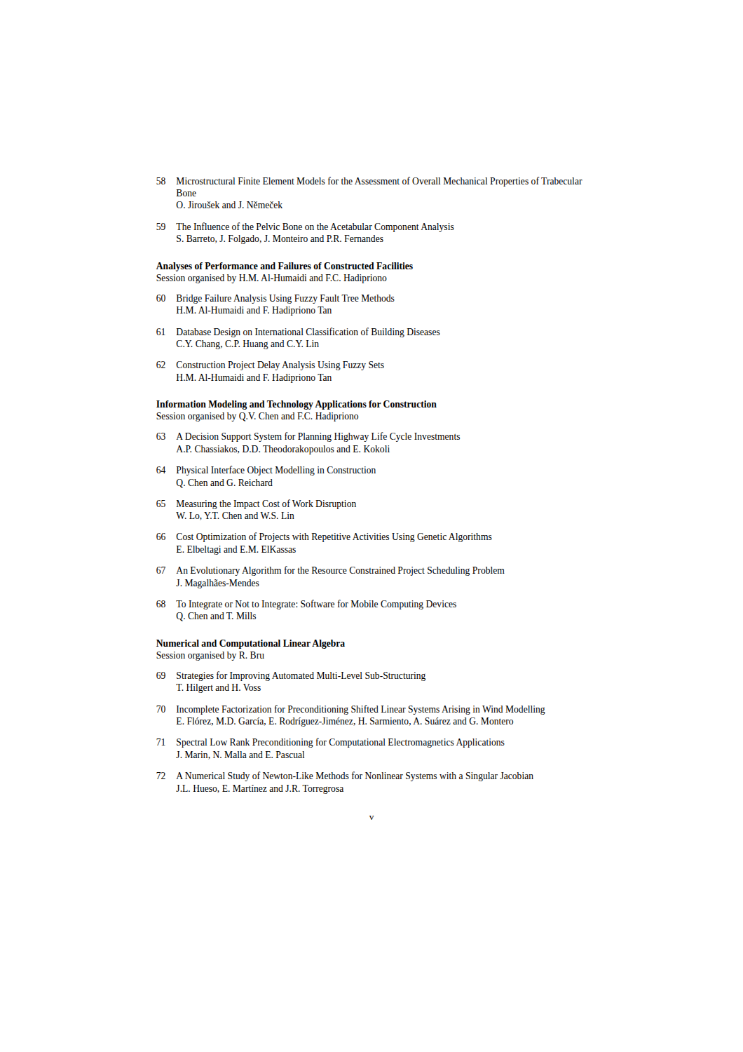58
Microstructural Finite Element Models for the Assessment of Overall Mechanical Properties of Trabecular Bone O. Jiroušek and J. Němeček
59
The Influence of the Pelvic Bone on the Acetabular Component Analysis S. Barreto, J. Folgado, J. Monteiro and P.R. Fernandes
Analyses of Performance and Failures of Constructed Facilities Session organised by H.M. Al-Humaidi and F.C. Hadipriono
60
Bridge Failure Analysis Using Fuzzy Fault Tree Methods H.M. Al-Humaidi and F. Hadipriono Tan
61
Database Design on International Classification of Building Diseases C.Y. Chang, C.P. Huang and C.Y. Lin
62
Construction Project Delay Analysis Using Fuzzy Sets H.M. Al-Humaidi and F. Hadipriono Tan
Information Modeling and Technology Applications for Construction Session organised by Q.V. Chen and F.C. Hadipriono
63
A Decision Support System for Planning Highway Life Cycle Investments A.P. Chassiakos, D.D. Theodorakopoulos and E. Kokoli
64
Physical Interface Object Modelling in Construction Q. Chen and G. Reichard
65
Measuring the Impact Cost of Work Disruption W. Lo, Y.T. Chen and W.S. Lin
66
Cost Optimization of Projects with Repetitive Activities Using Genetic Algorithms E. Elbeltagi and E.M. ElKassas
67
An Evolutionary Algorithm for the Resource Constrained Project Scheduling Problem J. Magalhães-Mendes
68
To Integrate or Not to Integrate: Software for Mobile Computing Devices Q. Chen and T. Mills
Numerical and Computational Linear Algebra Session organised by R. Bru
69
Strategies for Improving Automated Multi-Level Sub-Structuring T. Hilgert and H. Voss
70
Incomplete Factorization for Preconditioning Shifted Linear Systems Arising in Wind Modelling E. Flórez, M.D. García, E. Rodríguez-Jiménez, H. Sarmiento, A. Suárez and G. Montero
71
Spectral Low Rank Preconditioning for Computational Electromagnetics Applications J. Marin, N. Malla and E. Pascual
72
A Numerical Study of Newton-Like Methods for Nonlinear Systems with a Singular Jacobian J.L. Hueso, E. Martínez and J.R. Torregrosa
v